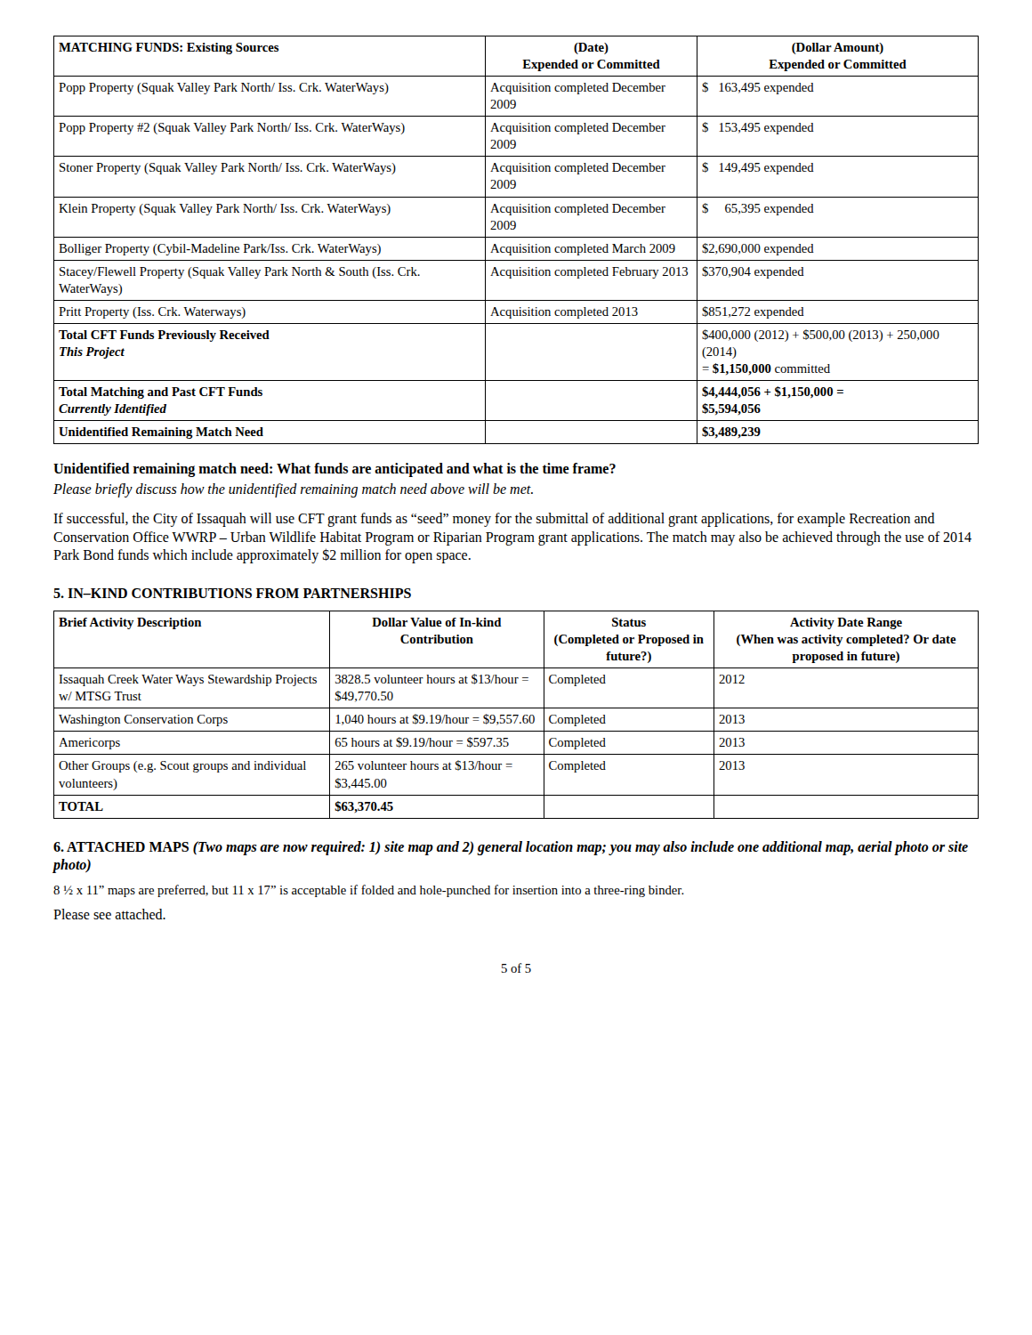| MATCHING FUNDS: Existing Sources | (Date) Expended or Committed | (Dollar Amount) Expended or Committed |
| --- | --- | --- |
| Popp Property (Squak Valley Park North/ Iss. Crk. WaterWays) | Acquisition completed December 2009 | $ 163,495 expended |
| Popp Property #2 (Squak Valley Park North/ Iss. Crk. WaterWays) | Acquisition completed December 2009 | $ 153,495 expended |
| Stoner Property (Squak Valley Park North/ Iss. Crk. WaterWays) | Acquisition completed December 2009 | $ 149,495 expended |
| Klein Property (Squak Valley Park North/ Iss. Crk. WaterWays) | Acquisition completed December 2009 | $ 65,395 expended |
| Bolliger Property (Cybil-Madeline Park/Iss. Crk. WaterWays) | Acquisition completed March 2009 | $2,690,000 expended |
| Stacey/Flewell Property (Squak Valley Park North & South (Iss. Crk. WaterWays) | Acquisition completed February 2013 | $370,904 expended |
| Pritt Property (Iss. Crk. Waterways) | Acquisition completed 2013 | $851,272 expended |
| Total CFT Funds Previously Received This Project | | $400,000 (2012) + $500,00 (2013) + 250,000 (2014) = $1,150,000 committed |
| Total Matching and Past CFT Funds Currently Identified | | $4,444,056 + $1,150,000 = $5,594,056 |
| Unidentified Remaining Match Need | | $3,489,239 |
Unidentified remaining match need: What funds are anticipated and what is the time frame?
Please briefly discuss how the unidentified remaining match need above will be met.
If successful, the City of Issaquah will use CFT grant funds as “seed” money for the submittal of additional grant applications, for example Recreation and Conservation Office WWRP – Urban Wildlife Habitat Program or Riparian Program grant applications. The match may also be achieved through the use of 2014 Park Bond funds which include approximately $2 million for open space.
5. IN–KIND CONTRIBUTIONS FROM PARTNERSHIPS
| Brief Activity Description | Dollar Value of In-kind Contribution | Status (Completed or Proposed in future?) | Activity Date Range (When was activity completed? Or date proposed in future) |
| --- | --- | --- | --- |
| Issaquah Creek Water Ways Stewardship Projects w/ MTSG Trust | 3828.5 volunteer hours at $13/hour = $49,770.50 | Completed | 2012 |
| Washington Conservation Corps | 1,040 hours at $9.19/hour = $9,557.60 | Completed | 2013 |
| Americorps | 65 hours at $9.19/hour = $597.35 | Completed | 2013 |
| Other Groups (e.g. Scout groups and individual volunteers) | 265 volunteer hours at $13/hour = $3,445.00 | Completed | 2013 |
| TOTAL | $63,370.45 | | |
6. ATTACHED MAPS (Two maps are now required: 1) site map and 2) general location map; you may also include one additional map, aerial photo or site photo)
8 ½ x 11” maps are preferred, but 11 x 17” is acceptable if folded and hole-punched for insertion into a three-ring binder.
Please see attached.
5 of 5